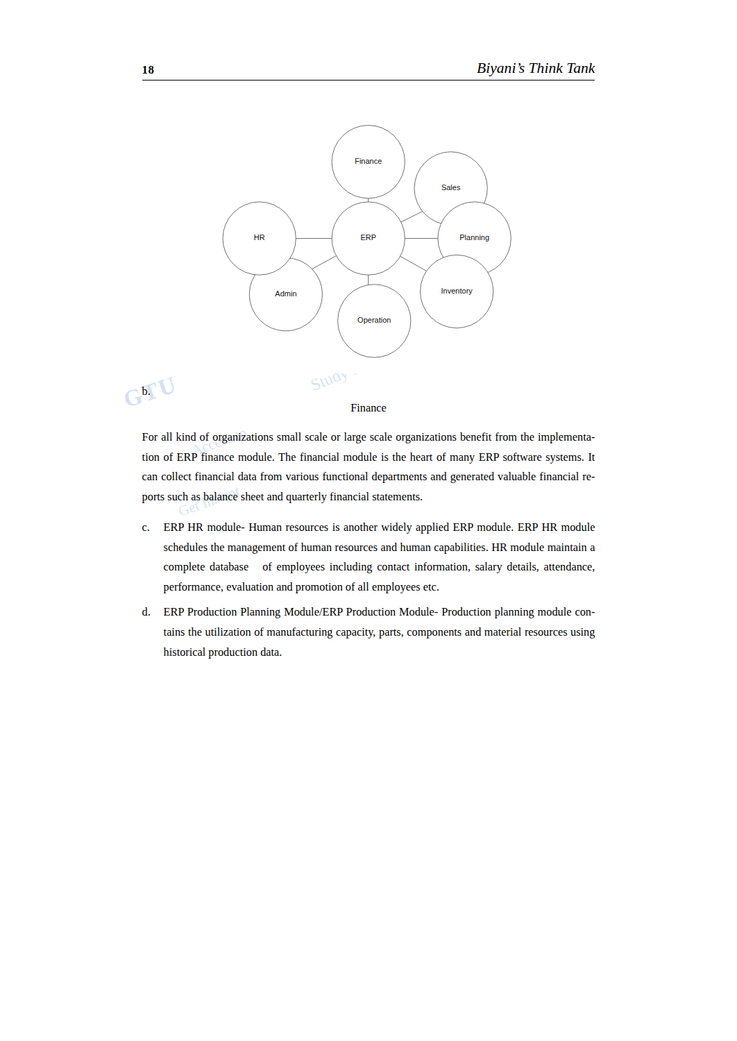18
Biyani’s Think Tank
GTU
Study Re…
Access to
Get Instant
ERP Finance Sales Planning Inventory Operation Admin HR
b.
Finance
For all kind of organizations small scale or large scale organizations benefit from the implementation of ERP finance module. The financial module is the heart of many ERP software systems. It can collect financial data from various functional departments and generated valuable financial reports such as balance sheet and quarterly financial statements.
c.
ERP HR module- Human resources is another widely applied ERP module. ERP HR module schedules the management of human resources and human capabilities. HR module maintain a complete database of employees including contact information, salary details, attendance, performance, evaluation and promotion of all employees etc.
d.
ERP Production Planning Module/ERP Production Module- Production planning module contains the utilization of manufacturing capacity, parts, components and material resources using historical production data.